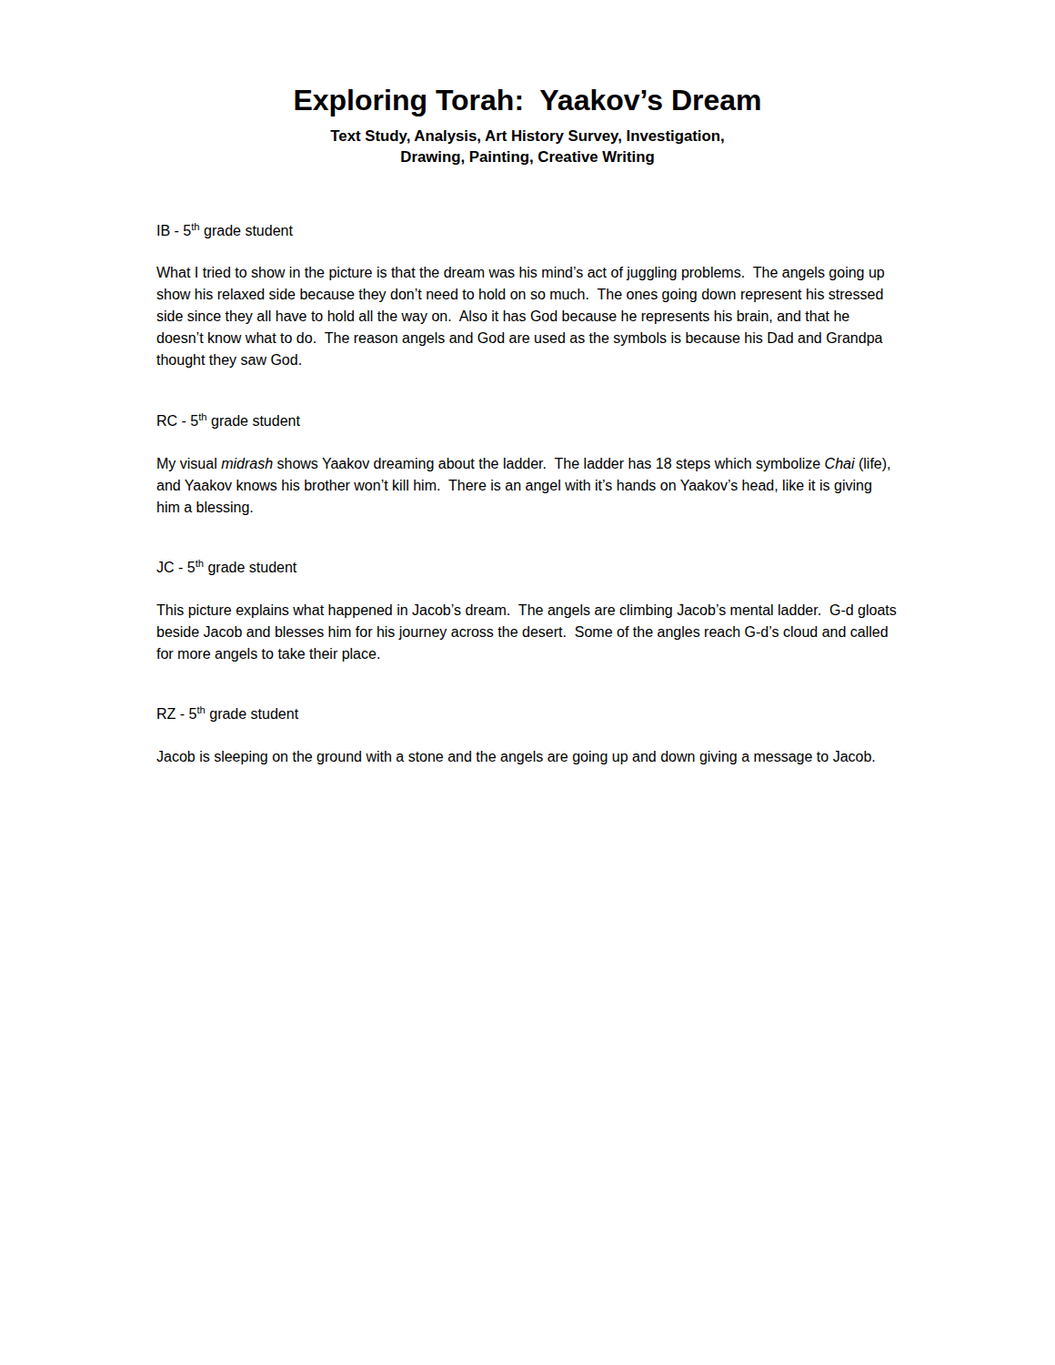Exploring Torah: Yaakov’s Dream
Text Study, Analysis, Art History Survey, Investigation,
Drawing, Painting, Creative Writing
IB - 5th grade student
What I tried to show in the picture is that the dream was his mind’s act of juggling problems. The angels going up show his relaxed side because they don’t need to hold on so much. The ones going down represent his stressed side since they all have to hold all the way on. Also it has God because he represents his brain, and that he doesn’t know what to do. The reason angels and God are used as the symbols is because his Dad and Grandpa thought they saw God.
RC - 5th grade student
My visual midrash shows Yaakov dreaming about the ladder. The ladder has 18 steps which symbolize Chai (life), and Yaakov knows his brother won’t kill him. There is an angel with it’s hands on Yaakov’s head, like it is giving him a blessing.
JC - 5th grade student
This picture explains what happened in Jacob’s dream. The angels are climbing Jacob’s mental ladder. G-d gloats beside Jacob and blesses him for his journey across the desert. Some of the angles reach G-d’s cloud and called for more angels to take their place.
RZ - 5th grade student
Jacob is sleeping on the ground with a stone and the angels are going up and down giving a message to Jacob.